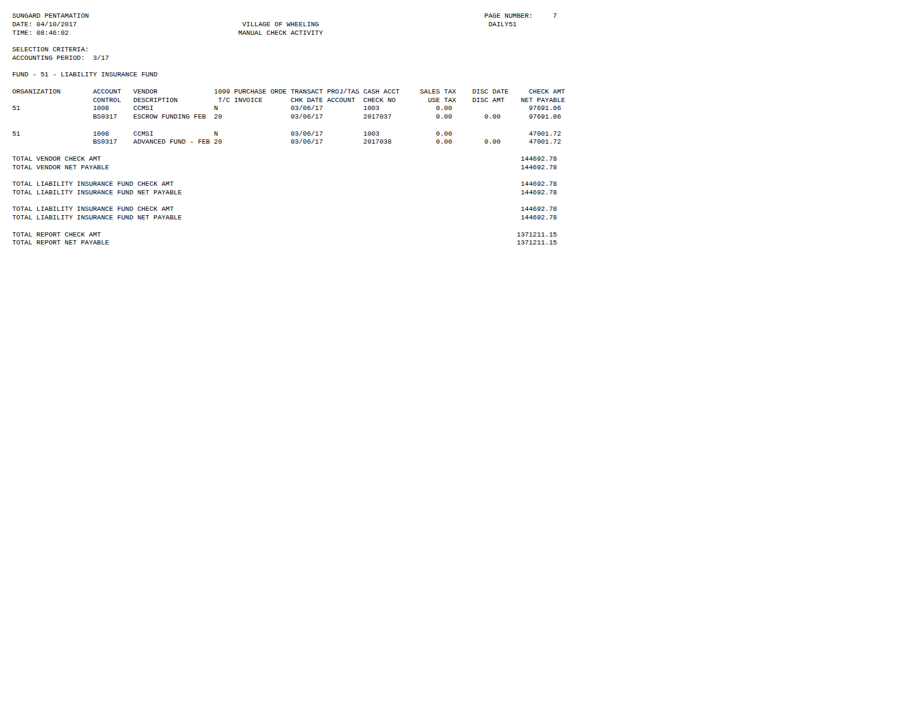SUNGARD PENTAMATION                                                                                                  PAGE NUMBER:     7
DATE: 04/10/2017                                         VILLAGE OF WHEELING                                          DAILY51
TIME: 08:46:02                                          MANUAL CHECK ACTIVITY

SELECTION CRITERIA:
ACCOUNTING PERIOD:  3/17

FUND - 51 - LIABILITY INSURANCE FUND

ORGANIZATION        ACCOUNT   VENDOR              1099 PURCHASE ORDE TRANSACT PROJ/TAS CASH ACCT     SALES TAX    DISC DATE     CHECK AMT
                    CONTROL   DESCRIPTION          T/C INVOICE       CHK DATE ACCOUNT  CHECK NO        USE TAX    DISC AMT    NET PAYABLE
51                  1008      CCMSI               N                  03/06/17          1003              0.00                   97691.06
                    BS0317    ESCROW FUNDING FEB  20                 03/06/17          2017037           0.00        0.00       97691.06

51                  1008      CCMSI               N                  03/06/17          1003              0.00                   47001.72
                    BS0317    ADVANCED FUND - FEB 20                 03/06/17          2017038           0.00        0.00       47001.72

TOTAL VENDOR CHECK AMT                                                                                                        144692.78
TOTAL VENDOR NET PAYABLE                                                                                                      144692.78

TOTAL LIABILITY INSURANCE FUND CHECK AMT                                                                                      144692.78
TOTAL LIABILITY INSURANCE FUND NET PAYABLE                                                                                    144692.78

TOTAL LIABILITY INSURANCE FUND CHECK AMT                                                                                      144692.78
TOTAL LIABILITY INSURANCE FUND NET PAYABLE                                                                                    144692.78

TOTAL REPORT CHECK AMT                                                                                                       1371211.15
TOTAL REPORT NET PAYABLE                                                                                                     1371211.15